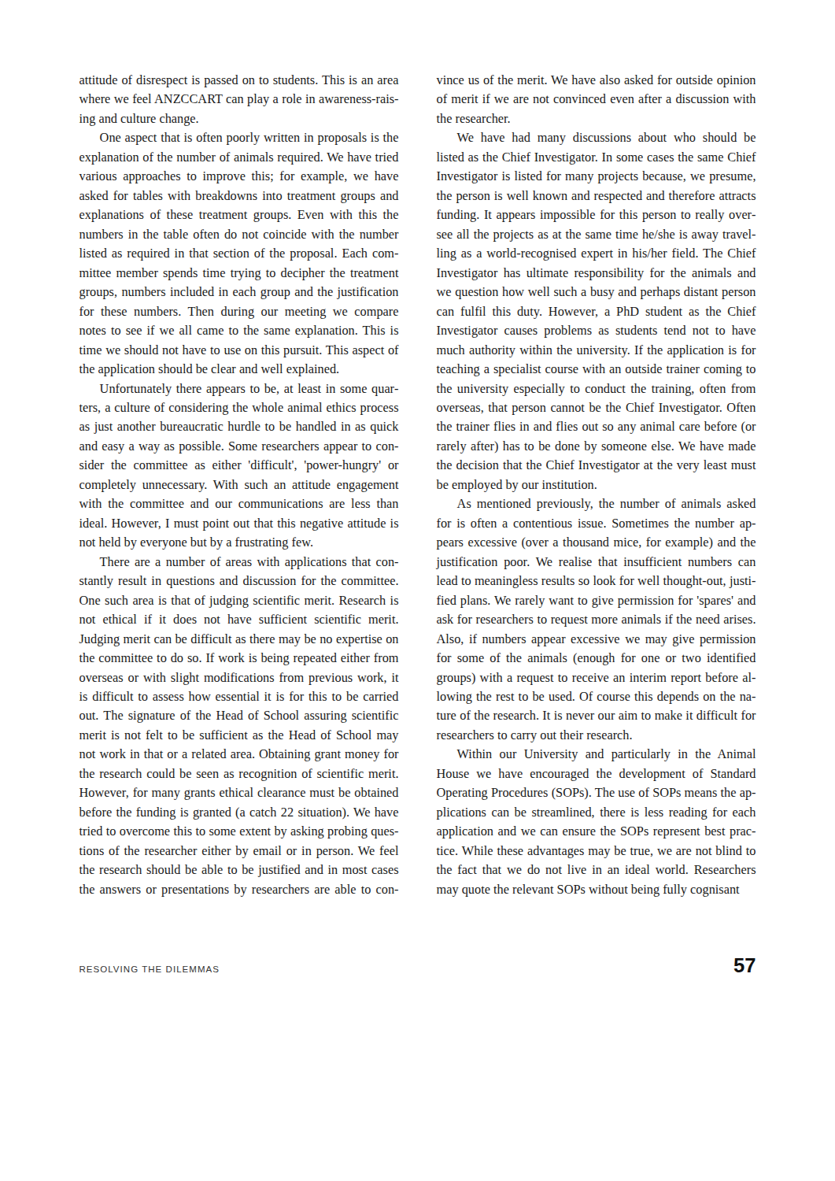attitude of disrespect is passed on to students. This is an area where we feel ANZCCART can play a role in awareness-raising and culture change.
One aspect that is often poorly written in proposals is the explanation of the number of animals required. We have tried various approaches to improve this; for example, we have asked for tables with breakdowns into treatment groups and explanations of these treatment groups. Even with this the numbers in the table often do not coincide with the number listed as required in that section of the proposal. Each committee member spends time trying to decipher the treatment groups, numbers included in each group and the justification for these numbers. Then during our meeting we compare notes to see if we all came to the same explanation. This is time we should not have to use on this pursuit. This aspect of the application should be clear and well explained.
Unfortunately there appears to be, at least in some quarters, a culture of considering the whole animal ethics process as just another bureaucratic hurdle to be handled in as quick and easy a way as possible. Some researchers appear to consider the committee as either 'difficult', 'power-hungry' or completely unnecessary. With such an attitude engagement with the committee and our communications are less than ideal. However, I must point out that this negative attitude is not held by everyone but by a frustrating few.
There are a number of areas with applications that constantly result in questions and discussion for the committee. One such area is that of judging scientific merit. Research is not ethical if it does not have sufficient scientific merit. Judging merit can be difficult as there may be no expertise on the committee to do so. If work is being repeated either from overseas or with slight modifications from previous work, it is difficult to assess how essential it is for this to be carried out. The signature of the Head of School assuring scientific merit is not felt to be sufficient as the Head of School may not work in that or a related area. Obtaining grant money for the research could be seen as recognition of scientific merit. However, for many grants ethical clearance must be obtained before the funding is granted (a catch 22 situation). We have tried to overcome this to some extent by asking probing questions of the researcher either by email or in person. We feel the research should be able to be justified and in most cases the answers or presentations by researchers are able to convince us of the merit. We have also asked for outside opinion of merit if we are not convinced even after a discussion with the researcher.
We have had many discussions about who should be listed as the Chief Investigator. In some cases the same Chief Investigator is listed for many projects because, we presume, the person is well known and respected and therefore attracts funding. It appears impossible for this person to really oversee all the projects as at the same time he/she is away travelling as a world-recognised expert in his/her field. The Chief Investigator has ultimate responsibility for the animals and we question how well such a busy and perhaps distant person can fulfil this duty. However, a PhD student as the Chief Investigator causes problems as students tend not to have much authority within the university. If the application is for teaching a specialist course with an outside trainer coming to the university especially to conduct the training, often from overseas, that person cannot be the Chief Investigator. Often the trainer flies in and flies out so any animal care before (or rarely after) has to be done by someone else. We have made the decision that the Chief Investigator at the very least must be employed by our institution.
As mentioned previously, the number of animals asked for is often a contentious issue. Sometimes the number appears excessive (over a thousand mice, for example) and the justification poor. We realise that insufficient numbers can lead to meaningless results so look for well thought-out, justified plans. We rarely want to give permission for 'spares' and ask for researchers to request more animals if the need arises. Also, if numbers appear excessive we may give permission for some of the animals (enough for one or two identified groups) with a request to receive an interim report before allowing the rest to be used. Of course this depends on the nature of the research. It is never our aim to make it difficult for researchers to carry out their research.
Within our University and particularly in the Animal House we have encouraged the development of Standard Operating Procedures (SOPs). The use of SOPs means the applications can be streamlined, there is less reading for each application and we can ensure the SOPs represent best practice. While these advantages may be true, we are not blind to the fact that we do not live in an ideal world. Researchers may quote the relevant SOPs without being fully cognisant
Resolving the Dilemmas 57